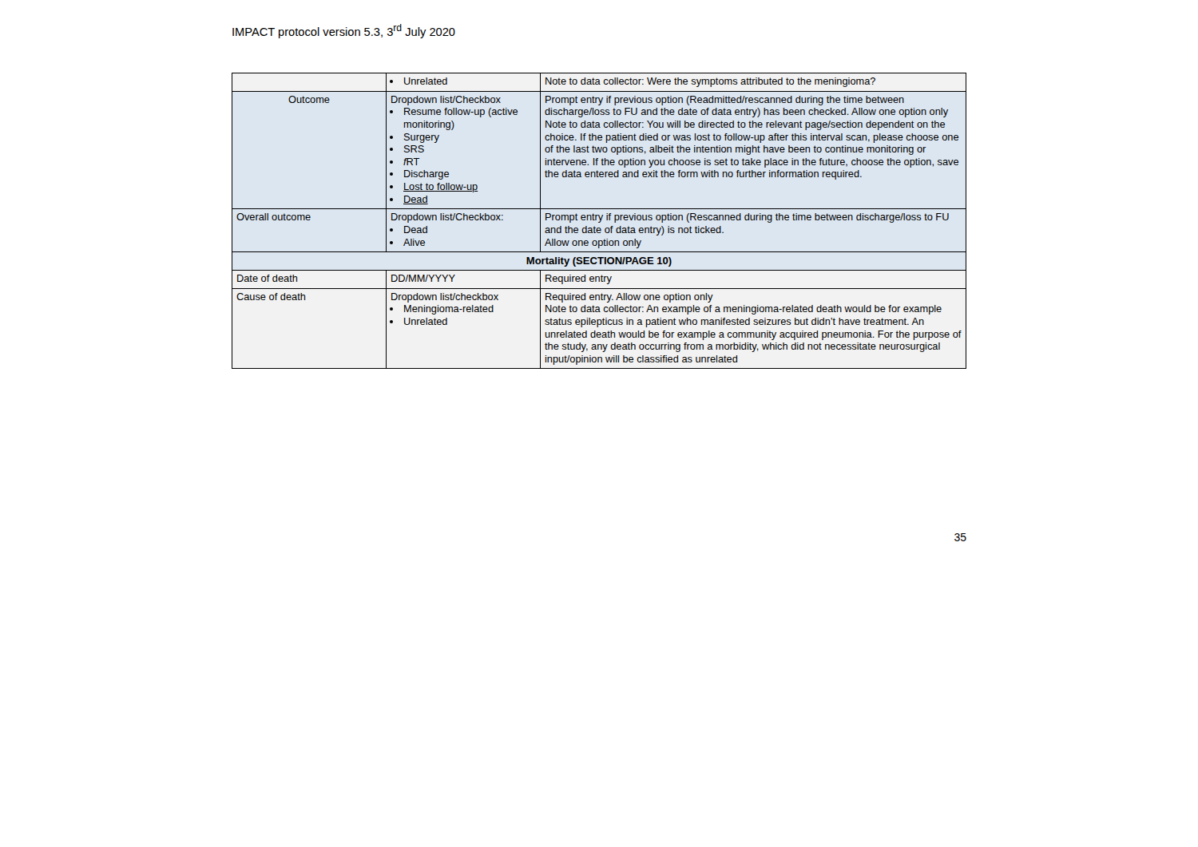IMPACT protocol version 5.3, 3rd July 2020
| | Unrelated | Note to data collector: Were the symptoms attributed to the meningioma? |
| Outcome | Dropdown list/Checkbox Resume follow-up (active monitoring) Surgery SRS f RT Discharge Lost to follow-up Dead | Prompt entry if previous option (Readmitted/rescanned during the time between discharge/loss to FU and the date of data entry) has been checked. Allow one option only Note to data collector: You will be directed to the relevant page/section dependent on the choice. If the patient died or was lost to follow-up after this interval scan, please choose one of the last two options, albeit the intention might have been to continue monitoring or intervene. If the option you choose is set to take place in the future, choose the option, save the data entered and exit the form with no further information required. |
| Overall outcome | Dropdown list/Checkbox: Dead Alive | Prompt entry if previous option (Rescanned during the time between discharge/loss to FU and the date of data entry) is not ticked. Allow one option only |
| Mortality (SECTION/PAGE 10) |
| Date of death | DD/MM/YYYY | Required entry |
| Cause of death | Dropdown list/checkbox Meningioma-related Unrelated | Required entry. Allow one option only Note to data collector: An example of a meningioma-related death would be for example status epilepticus in a patient who manifested seizures but didn’t have treatment. An unrelated death would be for example a community acquired pneumonia. For the purpose of the study, any death occurring from a morbidity, which did not necessitate neurosurgical input/opinion will be classified as unrelated |
35